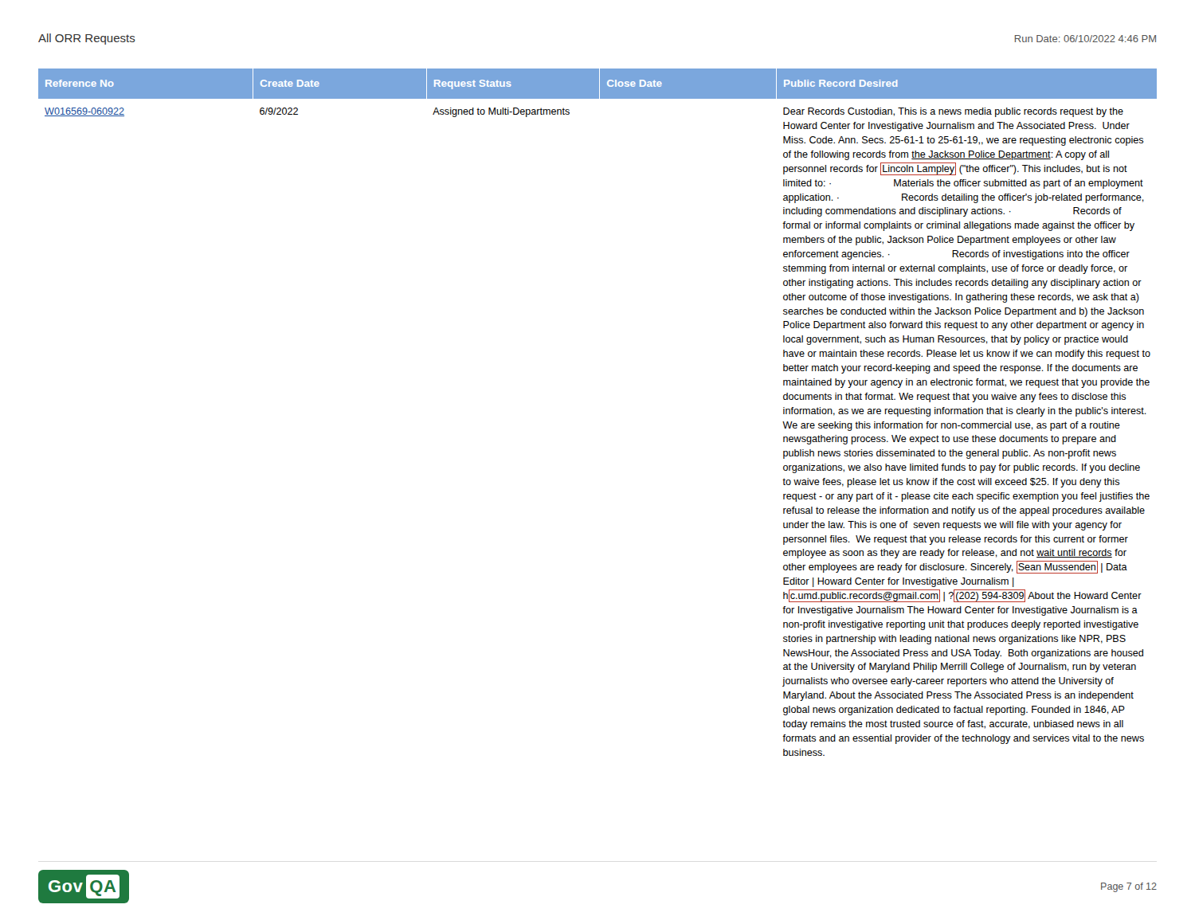All ORR Requests
Run Date: 06/10/2022 4:46 PM
| Reference No | Create Date | Request Status | Close Date | Public Record Desired |
| --- | --- | --- | --- | --- |
| W016569-060922 | 6/9/2022 | Assigned to Multi-Departments | | Dear Records Custodian, This is a news media public records request by the Howard Center for Investigative Journalism and The Associated Press. Under Miss. Code. Ann. Secs. 25-61-1 to 25-61-19,, we are requesting electronic copies of the following records from the Jackson Police Department : A copy of all personnel records for Lincoln Lampley ("the officer"). This includes, but is not limited to: · Materials the officer submitted as part of an employment application. · Records detailing the officer's job-related performance, including commendations and disciplinary actions. · Records of formal or informal complaints or criminal allegations made against the officer by members of the public, Jackson Police Department employees or other law enforcement agencies. · Records of investigations into the officer stemming from internal or external complaints, use of force or deadly force, or other instigating actions. This includes records detailing any disciplinary action or other outcome of those investigations. In gathering these records, we ask that a) searches be conducted within the Jackson Police Department and b) the Jackson Police Department also forward this request to any other department or agency in local government, such as Human Resources, that by policy or practice would have or maintain these records. Please let us know if we can modify this request to better match your record-keeping and speed the response. If the documents are maintained by your agency in an electronic format, we request that you provide the documents in that format. We request that you waive any fees to disclose this information, as we are requesting information that is clearly in the public's interest. We are seeking this information for non-commercial use, as part of a routine newsgathering process. We expect to use these documents to prepare and publish news stories disseminated to the general public. As non-profit news organizations, we also have limited funds to pay for public records. If you decline to waive fees, please let us know if the cost will exceed $25. If you deny this request - or any part of it - please cite each specific exemption you feel justifies the refusal to release the information and notify us of the appeal procedures available under the law. This is one of seven requests we will file with your agency for personnel files. We request that you release records for this current or former employee as soon as they are ready for release, and not wait until records for other employees are ready for disclosure. Sincerely, Sean Mussenden / Data Editor / Howard Center for Investigative Journalism / h c.umd.public.records@gmail.com / ? (202) 594-8309 About the Howard Center for Investigative Journalism The Howard Center for Investigative Journalism is a non-profit investigative reporting unit that produces deeply reported investigative stories in partnership with leading national news organizations like NPR, PBS NewsHour, the Associated Press and USA Today. Both organizations are housed at the University of Maryland Philip Merrill College of Journalism, run by veteran journalists who oversee early-career reporters who attend the University of Maryland. About the Associated Press The Associated Press is an independent global news organization dedicated to factual reporting. Founded in 1846, AP today remains the most trusted source of fast, accurate, unbiased news in all formats and an essential provider of the technology and services vital to the news business. |
GovQA
Page 7 of 12